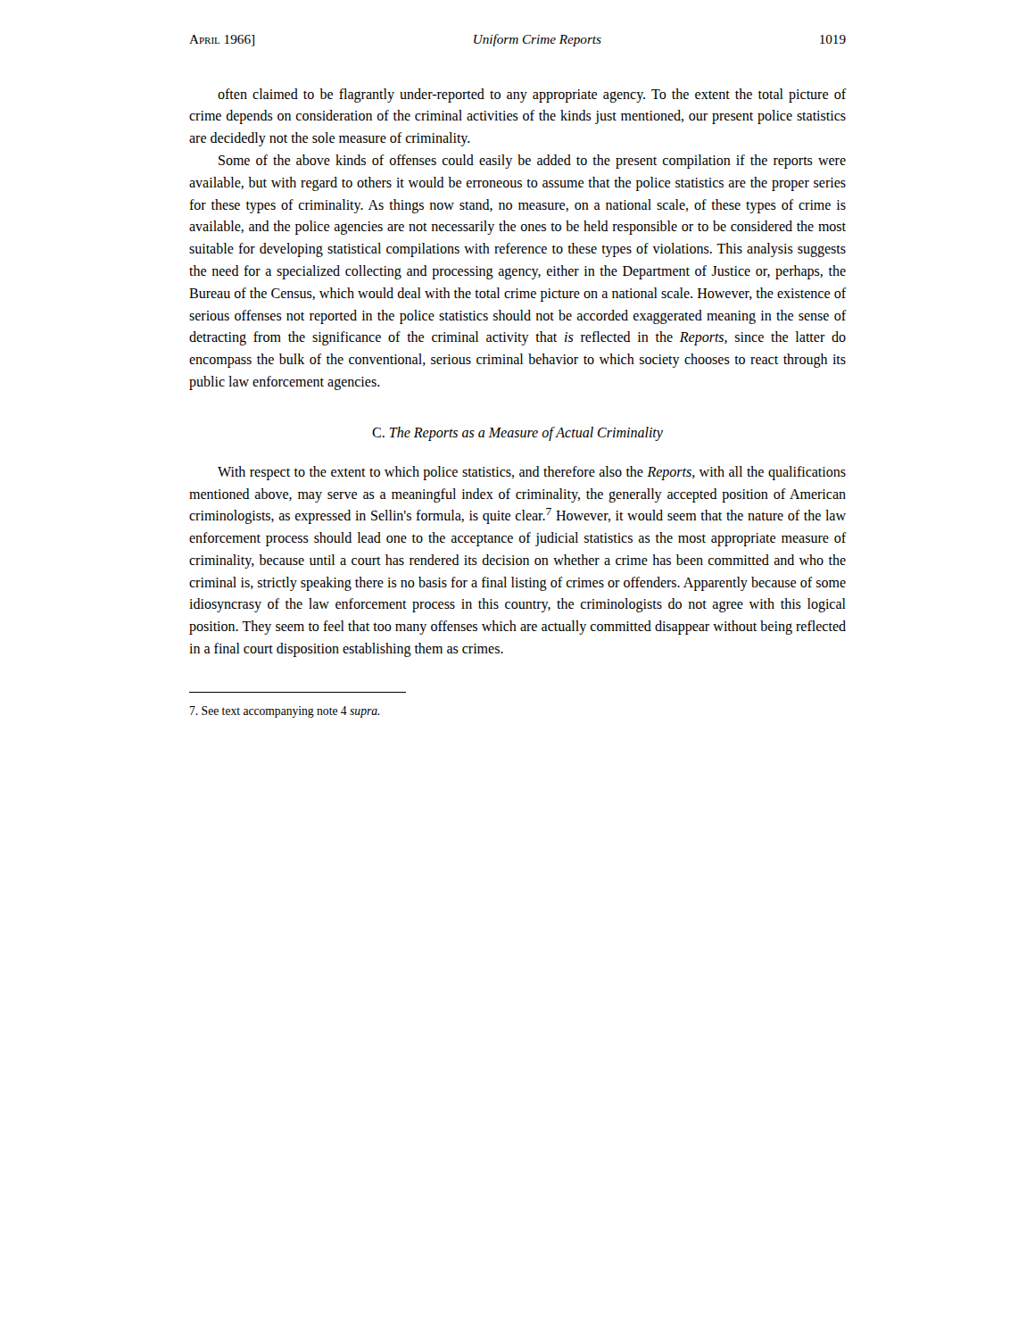April 1966] Uniform Crime Reports 1019
often claimed to be flagrantly under-reported to any appropriate agency. To the extent the total picture of crime depends on consideration of the criminal activities of the kinds just mentioned, our present police statistics are decidedly not the sole measure of criminality.
Some of the above kinds of offenses could easily be added to the present compilation if the reports were available, but with regard to others it would be erroneous to assume that the police statistics are the proper series for these types of criminality. As things now stand, no measure, on a national scale, of these types of crime is available, and the police agencies are not necessarily the ones to be held responsible or to be considered the most suitable for developing statistical compilations with reference to these types of violations. This analysis suggests the need for a specialized collecting and processing agency, either in the Department of Justice or, perhaps, the Bureau of the Census, which would deal with the total crime picture on a national scale. However, the existence of serious offenses not reported in the police statistics should not be accorded exaggerated meaning in the sense of detracting from the significance of the criminal activity that is reflected in the Reports, since the latter do encompass the bulk of the conventional, serious criminal behavior to which society chooses to react through its public law enforcement agencies.
C. The Reports as a Measure of Actual Criminality
With respect to the extent to which police statistics, and therefore also the Reports, with all the qualifications mentioned above, may serve as a meaningful index of criminality, the generally accepted position of American criminologists, as expressed in Sellin's formula, is quite clear.7 However, it would seem that the nature of the law enforcement process should lead one to the acceptance of judicial statistics as the most appropriate measure of criminality, because until a court has rendered its decision on whether a crime has been committed and who the criminal is, strictly speaking there is no basis for a final listing of crimes or offenders. Apparently because of some idiosyncrasy of the law enforcement process in this country, the criminologists do not agree with this logical position. They seem to feel that too many offenses which are actually committed disappear without being reflected in a final court disposition establishing them as crimes.
7. See text accompanying note 4 supra.